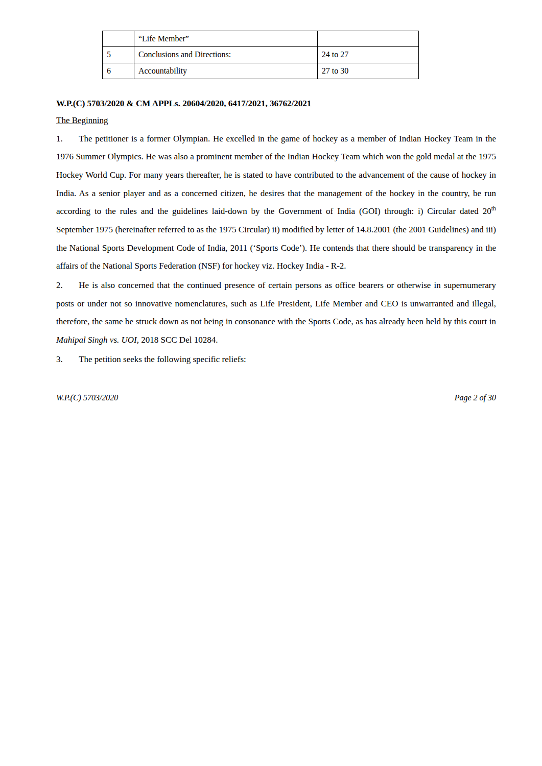| | “Life Member” | |
| 5 | Conclusions and Directions: | 24 to 27 |
| 6 | Accountability | 27 to 30 |
W.P.(C) 5703/2020 & CM APPLs. 20604/2020, 6417/2021, 36762/2021
The Beginning
1. The petitioner is a former Olympian. He excelled in the game of hockey as a member of Indian Hockey Team in the 1976 Summer Olympics. He was also a prominent member of the Indian Hockey Team which won the gold medal at the 1975 Hockey World Cup. For many years thereafter, he is stated to have contributed to the advancement of the cause of hockey in India. As a senior player and as a concerned citizen, he desires that the management of the hockey in the country, be run according to the rules and the guidelines laid-down by the Government of India (GOI) through: i) Circular dated 20th September 1975 (hereinafter referred to as the 1975 Circular) ii) modified by letter of 14.8.2001 (the 2001 Guidelines) and iii) the National Sports Development Code of India, 2011 (‘Sports Code’). He contends that there should be transparency in the affairs of the National Sports Federation (NSF) for hockey viz. Hockey India - R-2.
2. He is also concerned that the continued presence of certain persons as office bearers or otherwise in supernumerary posts or under not so innovative nomenclatures, such as Life President, Life Member and CEO is unwarranted and illegal, therefore, the same be struck down as not being in consonance with the Sports Code, as has already been held by this court in Mahipal Singh vs. UOI, 2018 SCC Del 10284.
3. The petition seeks the following specific reliefs:
W.P.(C) 5703/2020 Page 2 of 30